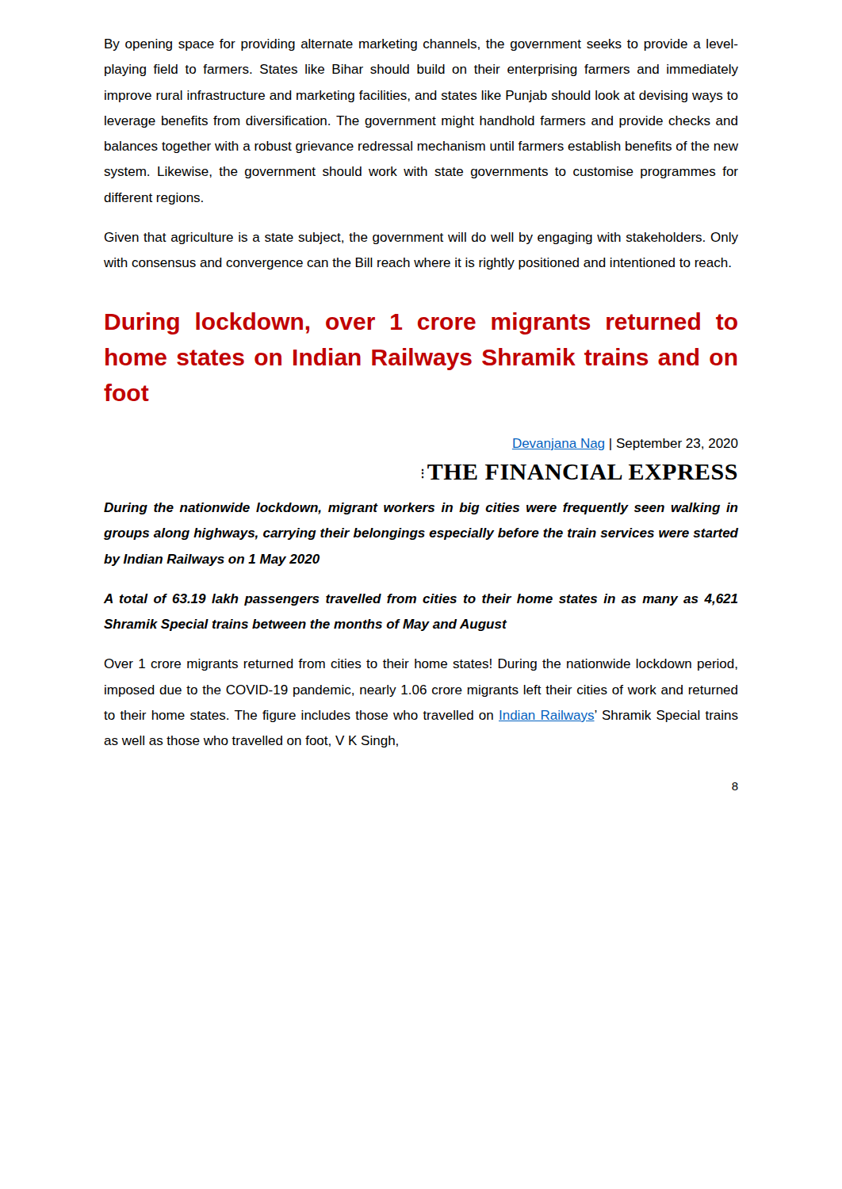By opening space for providing alternate marketing channels, the government seeks to provide a level-playing field to farmers. States like Bihar should build on their enterprising farmers and immediately improve rural infrastructure and marketing facilities, and states like Punjab should look at devising ways to leverage benefits from diversification. The government might handhold farmers and provide checks and balances together with a robust grievance redressal mechanism until farmers establish benefits of the new system. Likewise, the government should work with state governments to customise programmes for different regions.
Given that agriculture is a state subject, the government will do well by engaging with stakeholders. Only with consensus and convergence can the Bill reach where it is rightly positioned and intentioned to reach.
During lockdown, over 1 crore migrants returned to home states on Indian Railways Shramik trains and on foot
Devanjana Nag | September 23, 2020
⋮THE FINANCIAL EXPRESS
During the nationwide lockdown, migrant workers in big cities were frequently seen walking in groups along highways, carrying their belongings especially before the train services were started by Indian Railways on 1 May 2020
A total of 63.19 lakh passengers travelled from cities to their home states in as many as 4,621 Shramik Special trains between the months of May and August
Over 1 crore migrants returned from cities to their home states! During the nationwide lockdown period, imposed due to the COVID-19 pandemic, nearly 1.06 crore migrants left their cities of work and returned to their home states. The figure includes those who travelled on Indian Railways’ Shramik Special trains as well as those who travelled on foot, V K Singh,
8